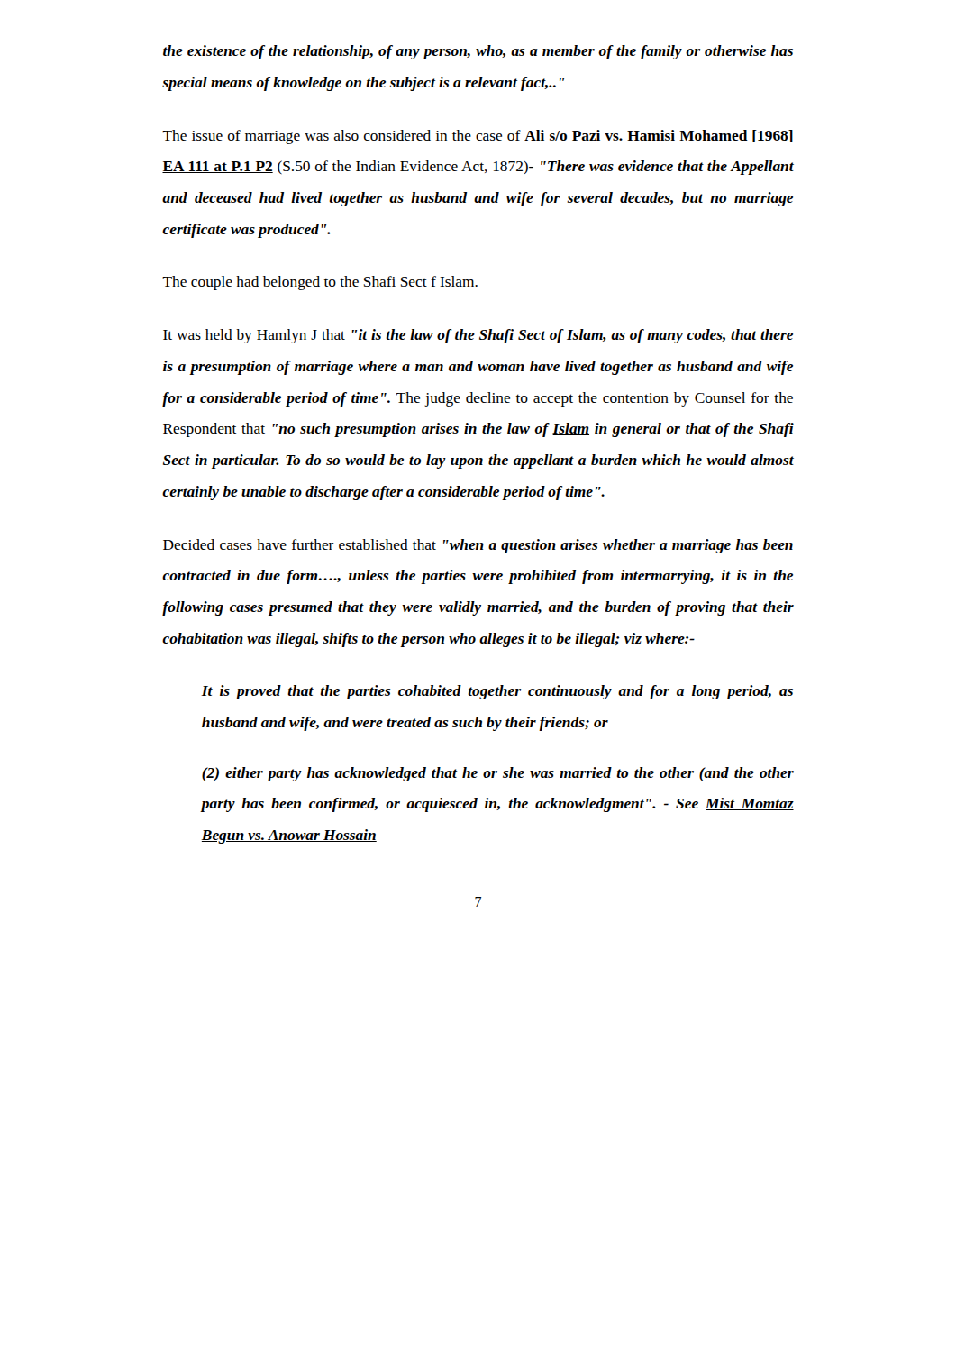the existence of the relationship, of any person, who, as a member of the family or otherwise has special means of knowledge on the subject is a relevant fact,.."
The issue of marriage was also considered in the case of Ali s/o Pazi vs. Hamisi Mohamed [1968] EA 111 at P.1 P2 (S.50 of the Indian Evidence Act, 1872)- "There was evidence that the Appellant and deceased had lived together as husband and wife for several decades, but no marriage certificate was produced".
The couple had belonged to the Shafi Sect f Islam.
It was held by Hamlyn J that "it is the law of the Shafi Sect of Islam, as of many codes, that there is a presumption of marriage where a man and woman have lived together as husband and wife for a considerable period of time". The judge decline to accept the contention by Counsel for the Respondent that "no such presumption arises in the law of Islam in general or that of the Shafi Sect in particular. To do so would be to lay upon the appellant a burden which he would almost certainly be unable to discharge after a considerable period of time".
Decided cases have further established that "when a question arises whether a marriage has been contracted in due form…., unless the parties were prohibited from intermarrying, it is in the following cases presumed that they were validly married, and the burden of proving that their cohabitation was illegal, shifts to the person who alleges it to be illegal; viz where:-
It is proved that the parties cohabited together continuously and for a long period, as husband and wife, and were treated as such by their friends; or
(2) either party has acknowledged that he or she was married to the other (and the other party has been confirmed, or acquiesced in, the acknowledgment". - See Mist Momtaz Begun vs. Anowar Hossain
7